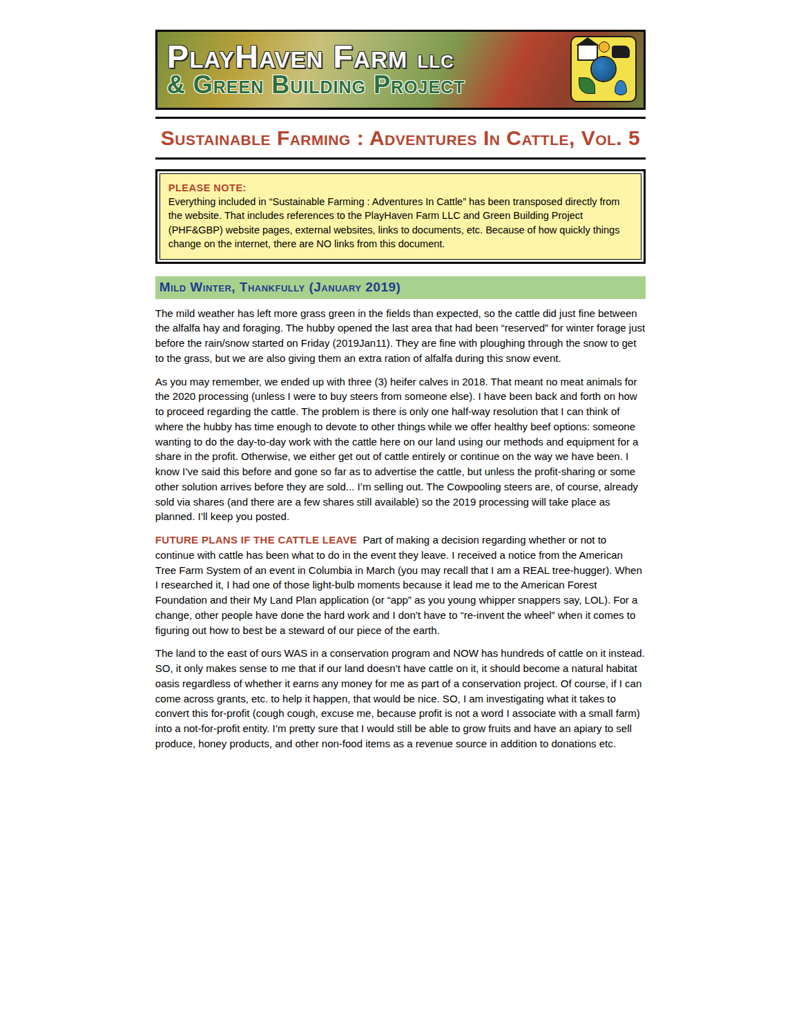PlayHaven Farm LLC
& Green Building Project
Sustainable Farming : Adventures In Cattle, Vol. 5
PLEASE NOTE:
Everything included in “Sustainable Farming : Adventures In Cattle” has been transposed directly from the website. That includes references to the PlayHaven Farm LLC and Green Building Project (PHF&GBP) website pages, external websites, links to documents, etc. Because of how quickly things change on the internet, there are NO links from this document.
Mild Winter, Thankfully (January 2019)
The mild weather has left more grass green in the fields than expected, so the cattle did just fine between the alfalfa hay and foraging. The hubby opened the last area that had been “reserved” for winter forage just before the rain/snow started on Friday (2019Jan11). They are fine with ploughing through the snow to get to the grass, but we are also giving them an extra ration of alfalfa during this snow event.
As you may remember, we ended up with three (3) heifer calves in 2018. That meant no meat animals for the 2020 processing (unless I were to buy steers from someone else). I have been back and forth on how to proceed regarding the cattle. The problem is there is only one half-way resolution that I can think of where the hubby has time enough to devote to other things while we offer healthy beef options: someone wanting to do the day-to-day work with the cattle here on our land using our methods and equipment for a share in the profit. Otherwise, we either get out of cattle entirely or continue on the way we have been. I know I’ve said this before and gone so far as to advertise the cattle, but unless the profit-sharing or some other solution arrives before they are sold... I’m selling out. The Cowpooling steers are, of course, already sold via shares (and there are a few shares still available) so the 2019 processing will take place as planned. I’ll keep you posted.
FUTURE PLANS IF THE CATTLE LEAVE Part of making a decision regarding whether or not to continue with cattle has been what to do in the event they leave. I received a notice from the American Tree Farm System of an event in Columbia in March (you may recall that I am a REAL tree-hugger). When I researched it, I had one of those light-bulb moments because it lead me to the American Forest Foundation and their My Land Plan application (or “app” as you young whipper snappers say, LOL). For a change, other people have done the hard work and I don’t have to “re-invent the wheel” when it comes to figuring out how to best be a steward of our piece of the earth.
The land to the east of ours WAS in a conservation program and NOW has hundreds of cattle on it instead. SO, it only makes sense to me that if our land doesn’t have cattle on it, it should become a natural habitat oasis regardless of whether it earns any money for me as part of a conservation project. Of course, if I can come across grants, etc. to help it happen, that would be nice. SO, I am investigating what it takes to convert this for-profit (cough cough, excuse me, because profit is not a word I associate with a small farm) into a not-for-profit entity. I’m pretty sure that I would still be able to grow fruits and have an apiary to sell produce, honey products, and other non-food items as a revenue source in addition to donations etc.